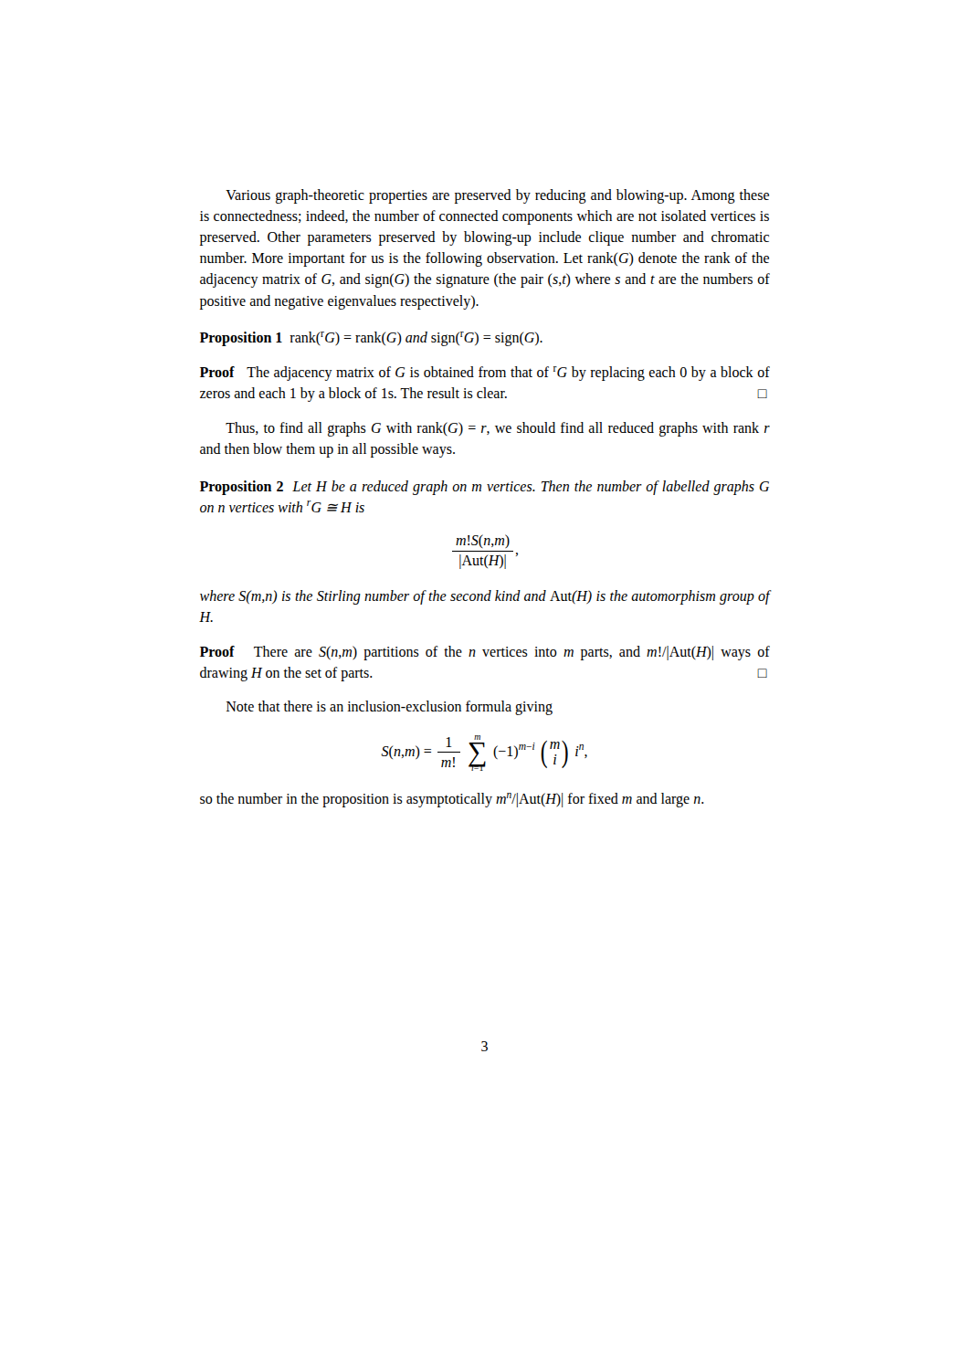Various graph-theoretic properties are preserved by reducing and blowing-up. Among these is connectedness; indeed, the number of connected components which are not isolated vertices is preserved. Other parameters preserved by blowing-up include clique number and chromatic number. More important for us is the following observation. Let rank(G) denote the rank of the adjacency matrix of G, and sign(G) the signature (the pair (s,t) where s and t are the numbers of positive and negative eigenvalues respectively).
Proposition 1 rank(rG) = rank(G) and sign(rG) = sign(G).
Proof The adjacency matrix of G is obtained from that of rG by replacing each 0 by a block of zeros and each 1 by a block of 1s. The result is clear.□
Thus, to find all graphs G with rank(G) = r, we should find all reduced graphs with rank r and then blow them up in all possible ways.
Proposition 2 Let H be a reduced graph on m vertices. Then the number of labelled graphs G on n vertices with rG ≅ H is
m!S(n,m) |Aut(H)| ,
where S(m,n) is the Stirling number of the second kind and Aut(H) is the automorphism group of H.
Proof There are S(n,m) partitions of the n vertices into m parts, and m!/|Aut(H)| ways of drawing H on the set of parts.□
Note that there is an inclusion-exclusion formula giving
S(n,m) = 1 m! m ∑ i=1 (−1)m−i (mi) in,
so the number in the proposition is asymptotically mn/|Aut(H)| for fixed m and large n.
3